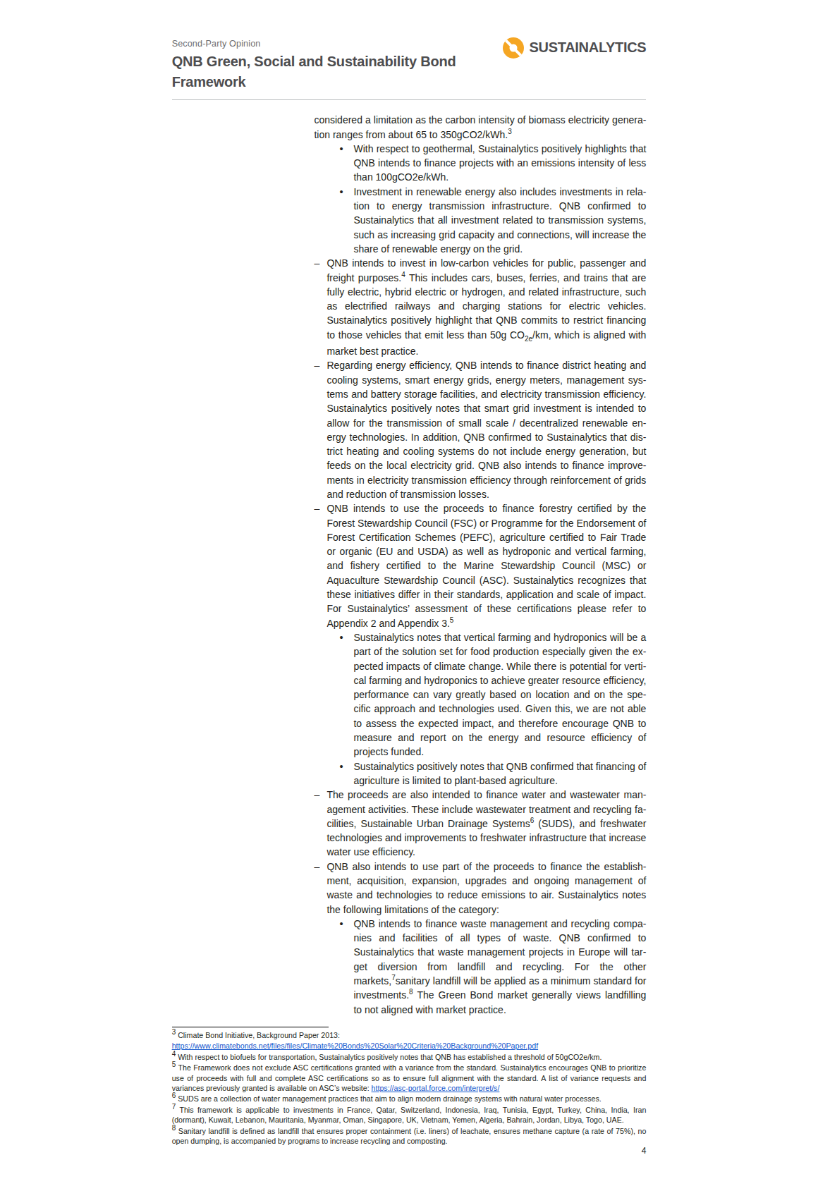Second-Party Opinion
QNB Green, Social and Sustainability Bond Framework
SUSTAINALYTICS
considered a limitation as the carbon intensity of biomass electricity generation ranges from about 65 to 350gCO2/kWh.3
With respect to geothermal, Sustainalytics positively highlights that QNB intends to finance projects with an emissions intensity of less than 100gCO2e/kWh.
Investment in renewable energy also includes investments in relation to energy transmission infrastructure. QNB confirmed to Sustainalytics that all investment related to transmission systems, such as increasing grid capacity and connections, will increase the share of renewable energy on the grid.
QNB intends to invest in low-carbon vehicles for public, passenger and freight purposes.4 This includes cars, buses, ferries, and trains that are fully electric, hybrid electric or hydrogen, and related infrastructure, such as electrified railways and charging stations for electric vehicles. Sustainalytics positively highlight that QNB commits to restrict financing to those vehicles that emit less than 50g CO2e/km, which is aligned with market best practice.
Regarding energy efficiency, QNB intends to finance district heating and cooling systems, smart energy grids, energy meters, management systems and battery storage facilities, and electricity transmission efficiency. Sustainalytics positively notes that smart grid investment is intended to allow for the transmission of small scale / decentralized renewable energy technologies. In addition, QNB confirmed to Sustainalytics that district heating and cooling systems do not include energy generation, but feeds on the local electricity grid. QNB also intends to finance improvements in electricity transmission efficiency through reinforcement of grids and reduction of transmission losses.
QNB intends to use the proceeds to finance forestry certified by the Forest Stewardship Council (FSC) or Programme for the Endorsement of Forest Certification Schemes (PEFC), agriculture certified to Fair Trade or organic (EU and USDA) as well as hydroponic and vertical farming, and fishery certified to the Marine Stewardship Council (MSC) or Aquaculture Stewardship Council (ASC). Sustainalytics recognizes that these initiatives differ in their standards, application and scale of impact. For Sustainalytics’ assessment of these certifications please refer to Appendix 2 and Appendix 3.5
Sustainalytics notes that vertical farming and hydroponics will be a part of the solution set for food production especially given the expected impacts of climate change. While there is potential for vertical farming and hydroponics to achieve greater resource efficiency, performance can vary greatly based on location and on the specific approach and technologies used. Given this, we are not able to assess the expected impact, and therefore encourage QNB to measure and report on the energy and resource efficiency of projects funded.
Sustainalytics positively notes that QNB confirmed that financing of agriculture is limited to plant-based agriculture.
The proceeds are also intended to finance water and wastewater management activities. These include wastewater treatment and recycling facilities, Sustainable Urban Drainage Systems6 (SUDS), and freshwater technologies and improvements to freshwater infrastructure that increase water use efficiency.
QNB also intends to use part of the proceeds to finance the establishment, acquisition, expansion, upgrades and ongoing management of waste and technologies to reduce emissions to air. Sustainalytics notes the following limitations of the category:
QNB intends to finance waste management and recycling companies and facilities of all types of waste. QNB confirmed to Sustainalytics that waste management projects in Europe will target diversion from landfill and recycling. For the other markets,7sanitary landfill will be applied as a minimum standard for investments.8 The Green Bond market generally views landfilling to not aligned with market practice.
3 Climate Bond Initiative, Background Paper 2013:
https://www.climatebonds.net/files/files/Climate%20Bonds%20Solar%20Criteria%20Background%20Paper.pdf
4 With respect to biofuels for transportation, Sustainalytics positively notes that QNB has established a threshold of 50gCO2e/km.
5 The Framework does not exclude ASC certifications granted with a variance from the standard. Sustainalytics encourages QNB to prioritize use of proceeds with full and complete ASC certifications so as to ensure full alignment with the standard. A list of variance requests and variances previously granted is available on ASC’s website: https://asc-portal.force.com/interpret/s/
6 SUDS are a collection of water management practices that aim to align modern drainage systems with natural water processes.
7 This framework is applicable to investments in France, Qatar, Switzerland, Indonesia, Iraq, Tunisia, Egypt, Turkey, China, India, Iran (dormant), Kuwait, Lebanon, Mauritania, Myanmar, Oman, Singapore, UK, Vietnam, Yemen, Algeria, Bahrain, Jordan, Libya, Togo, UAE.
8 Sanitary landfill is defined as landfill that ensures proper containment (i.e. liners) of leachate, ensures methane capture (a rate of 75%), no open dumping, is accompanied by programs to increase recycling and composting.
4